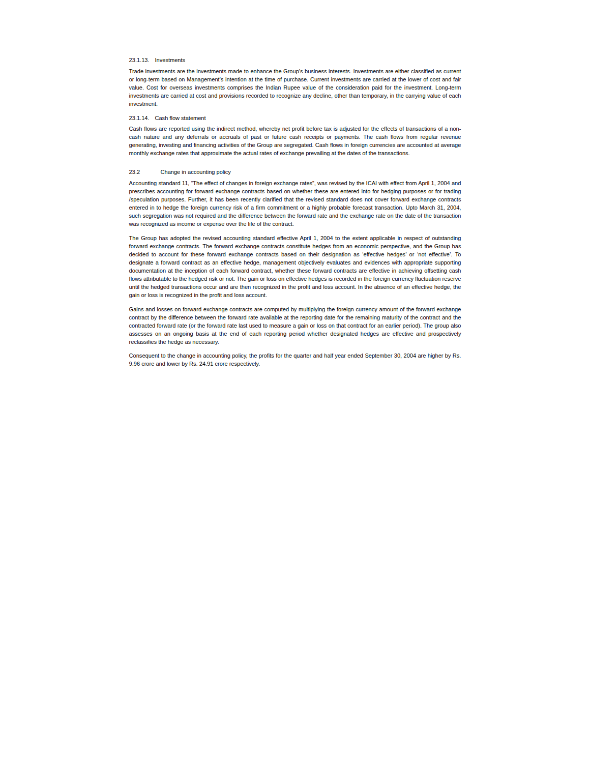23.1.13. Investments
Trade investments are the investments made to enhance the Group’s business interests. Investments are either classified as current or long-term based on Management’s intention at the time of purchase. Current investments are carried at the lower of cost and fair value. Cost for overseas investments comprises the Indian Rupee value of the consideration paid for the investment. Long-term investments are carried at cost and provisions recorded to recognize any decline, other than temporary, in the carrying value of each investment.
23.1.14. Cash flow statement
Cash flows are reported using the indirect method, whereby net profit before tax is adjusted for the effects of transactions of a non-cash nature and any deferrals or accruals of past or future cash receipts or payments. The cash flows from regular revenue generating, investing and financing activities of the Group are segregated. Cash flows in foreign currencies are accounted at average monthly exchange rates that approximate the actual rates of exchange prevailing at the dates of the transactions.
23.2 Change in accounting policy
Accounting standard 11, “The effect of changes in foreign exchange rates”, was revised by the ICAI with effect from April 1, 2004 and prescribes accounting for forward exchange contracts based on whether these are entered into for hedging purposes or for trading /speculation purposes. Further, it has been recently clarified that the revised standard does not cover forward exchange contracts entered in to hedge the foreign currency risk of a firm commitment or a highly probable forecast transaction. Upto March 31, 2004, such segregation was not required and the difference between the forward rate and the exchange rate on the date of the transaction was recognized as income or expense over the life of the contract.
The Group has adopted the revised accounting standard effective April 1, 2004 to the extent applicable in respect of outstanding forward exchange contracts. The forward exchange contracts constitute hedges from an economic perspective, and the Group has decided to account for these forward exchange contracts based on their designation as ‘effective hedges’ or ‘not effective’. To designate a forward contract as an effective hedge, management objectively evaluates and evidences with appropriate supporting documentation at the inception of each forward contract, whether these forward contracts are effective in achieving offsetting cash flows attributable to the hedged risk or not. The gain or loss on effective hedges is recorded in the foreign currency fluctuation reserve until the hedged transactions occur and are then recognized in the profit and loss account. In the absence of an effective hedge, the gain or loss is recognized in the profit and loss account.
Gains and losses on forward exchange contracts are computed by multiplying the foreign currency amount of the forward exchange contract by the difference between the forward rate available at the reporting date for the remaining maturity of the contract and the contracted forward rate (or the forward rate last used to measure a gain or loss on that contract for an earlier period). The group also assesses on an ongoing basis at the end of each reporting period whether designated hedges are effective and prospectively reclassifies the hedge as necessary.
Consequent to the change in accounting policy, the profits for the quarter and half year ended September 30, 2004 are higher by Rs. 9.96 crore and lower by Rs. 24.91 crore respectively.